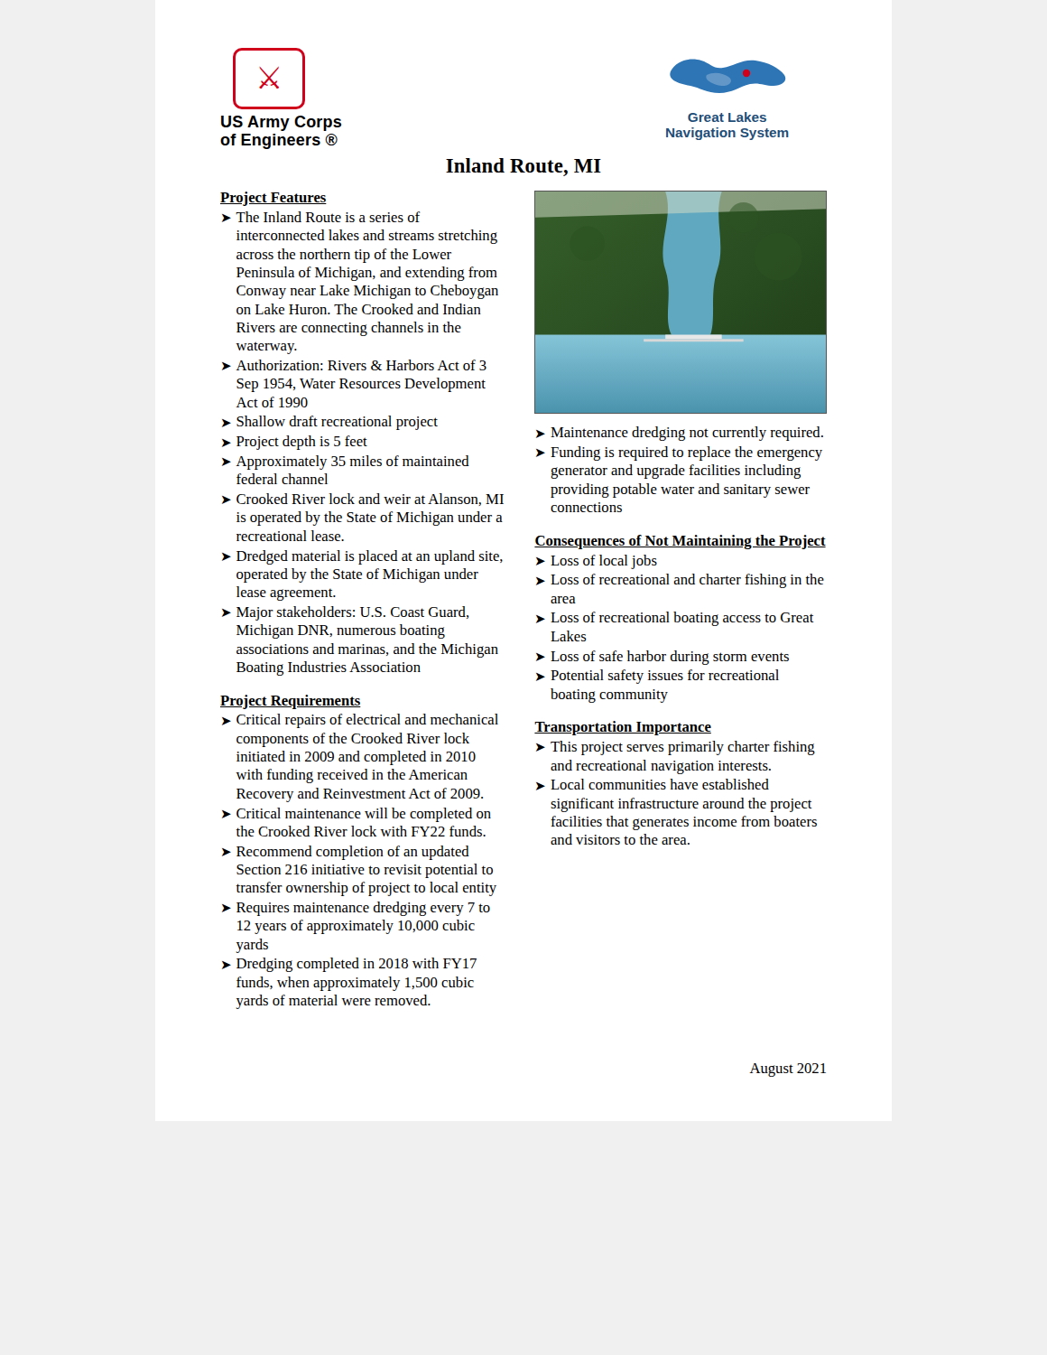⚔
US Army Corps
of Engineers ®
Great Lakes
Navigation System
Inland Route, MI
Project Features
The Inland Route is a series of interconnected lakes and streams stretching across the northern tip of the Lower Peninsula of Michigan, and extending from Conway near Lake Michigan to Cheboygan on Lake Huron. The Crooked and Indian Rivers are connecting channels in the waterway.
Authorization: Rivers & Harbors Act of 3 Sep 1954, Water Resources Development Act of 1990
Shallow draft recreational project
Project depth is 5 feet
Approximately 35 miles of maintained federal channel
Crooked River lock and weir at Alanson, MI is operated by the State of Michigan under a recreational lease.
Dredged material is placed at an upland site, operated by the State of Michigan under lease agreement.
Major stakeholders: U.S. Coast Guard, Michigan DNR, numerous boating associations and marinas, and the Michigan Boating Industries Association
Project Requirements
Critical repairs of electrical and mechanical components of the Crooked River lock initiated in 2009 and completed in 2010 with funding received in the American Recovery and Reinvestment Act of 2009.
Critical maintenance will be completed on the Crooked River lock with FY22 funds.
Recommend completion of an updated Section 216 initiative to revisit potential to transfer ownership of project to local entity
Requires maintenance dredging every 7 to 12 years of approximately 10,000 cubic yards
Dredging completed in 2018 with FY17 funds, when approximately 1,500 cubic yards of material were removed.
Maintenance dredging not currently required.
Funding is required to replace the emergency generator and upgrade facilities including providing potable water and sanitary sewer connections
Consequences of Not Maintaining the Project
Loss of local jobs
Loss of recreational and charter fishing in the area
Loss of recreational boating access to Great Lakes
Loss of safe harbor during storm events
Potential safety issues for recreational boating community
Transportation Importance
This project serves primarily charter fishing and recreational navigation interests.
Local communities have established significant infrastructure around the project facilities that generates income from boaters and visitors to the area.
August 2021